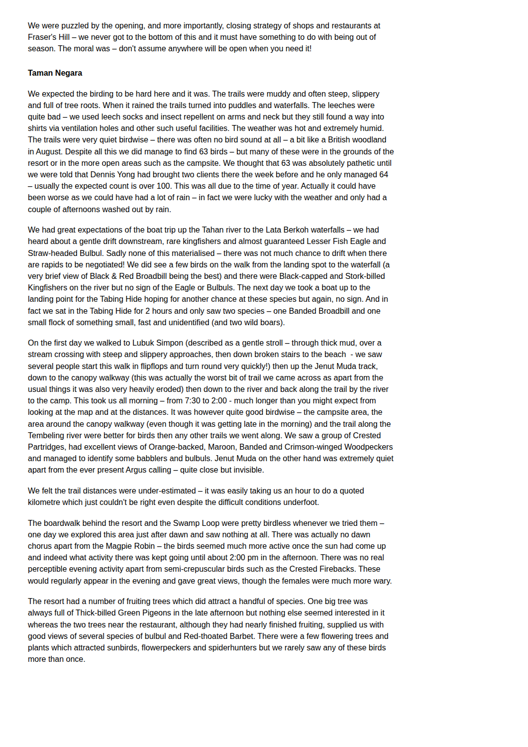We were puzzled by the opening, and more importantly, closing strategy of shops and restaurants at Fraser's Hill – we never got to the bottom of this and it must have something to do with being out of season. The moral was – don't assume anywhere will be open when you need it!
Taman Negara
We expected the birding to be hard here and it was. The trails were muddy and often steep, slippery and full of tree roots. When it rained the trails turned into puddles and waterfalls. The leeches were quite bad – we used leech socks and insect repellent on arms and neck but they still found a way into shirts via ventilation holes and other such useful facilities. The weather was hot and extremely humid. The trails were very quiet birdwise – there was often no bird sound at all – a bit like a British woodland in August. Despite all this we did manage to find 63 birds – but many of these were in the grounds of the resort or in the more open areas such as the campsite. We thought that 63 was absolutely pathetic until we were told that Dennis Yong had brought two clients there the week before and he only managed 64 – usually the expected count is over 100. This was all due to the time of year. Actually it could have been worse as we could have had a lot of rain – in fact we were lucky with the weather and only had a couple of afternoons washed out by rain.
We had great expectations of the boat trip up the Tahan river to the Lata Berkoh waterfalls – we had heard about a gentle drift downstream, rare kingfishers and almost guaranteed Lesser Fish Eagle and Straw-headed Bulbul. Sadly none of this materialised – there was not much chance to drift when there are rapids to be negotiated! We did see a few birds on the walk from the landing spot to the waterfall (a very brief view of Black & Red Broadbill being the best) and there were Black-capped and Stork-billed Kingfishers on the river but no sign of the Eagle or Bulbuls. The next day we took a boat up to the landing point for the Tabing Hide hoping for another chance at these species but again, no sign. And in fact we sat in the Tabing Hide for 2 hours and only saw two species – one Banded Broadbill and one small flock of something small, fast and unidentified (and two wild boars).
On the first day we walked to Lubuk Simpon (described as a gentle stroll – through thick mud, over a stream crossing with steep and slippery approaches, then down broken stairs to the beach - we saw several people start this walk in flipflops and turn round very quickly!) then up the Jenut Muda track, down to the canopy walkway (this was actually the worst bit of trail we came across as apart from the usual things it was also very heavily eroded) then down to the river and back along the trail by the river to the camp. This took us all morning – from 7:30 to 2:00 - much longer than you might expect from looking at the map and at the distances. It was however quite good birdwise – the campsite area, the area around the canopy walkway (even though it was getting late in the morning) and the trail along the Tembeling river were better for birds then any other trails we went along. We saw a group of Crested Partridges, had excellent views of Orange-backed, Maroon, Banded and Crimson-winged Woodpeckers and managed to identify some babblers and bulbuls. Jenut Muda on the other hand was extremely quiet apart from the ever present Argus calling – quite close but invisible.
We felt the trail distances were under-estimated – it was easily taking us an hour to do a quoted kilometre which just couldn't be right even despite the difficult conditions underfoot.
The boardwalk behind the resort and the Swamp Loop were pretty birdless whenever we tried them – one day we explored this area just after dawn and saw nothing at all. There was actually no dawn chorus apart from the Magpie Robin – the birds seemed much more active once the sun had come up and indeed what activity there was kept going until about 2:00 pm in the afternoon. There was no real perceptible evening activity apart from semi-crepuscular birds such as the Crested Firebacks. These would regularly appear in the evening and gave great views, though the females were much more wary.
The resort had a number of fruiting trees which did attract a handful of species. One big tree was always full of Thick-billed Green Pigeons in the late afternoon but nothing else seemed interested in it whereas the two trees near the restaurant, although they had nearly finished fruiting, supplied us with good views of several species of bulbul and Red-thoated Barbet. There were a few flowering trees and plants which attracted sunbirds, flowerpeckers and spiderhunters but we rarely saw any of these birds more than once.